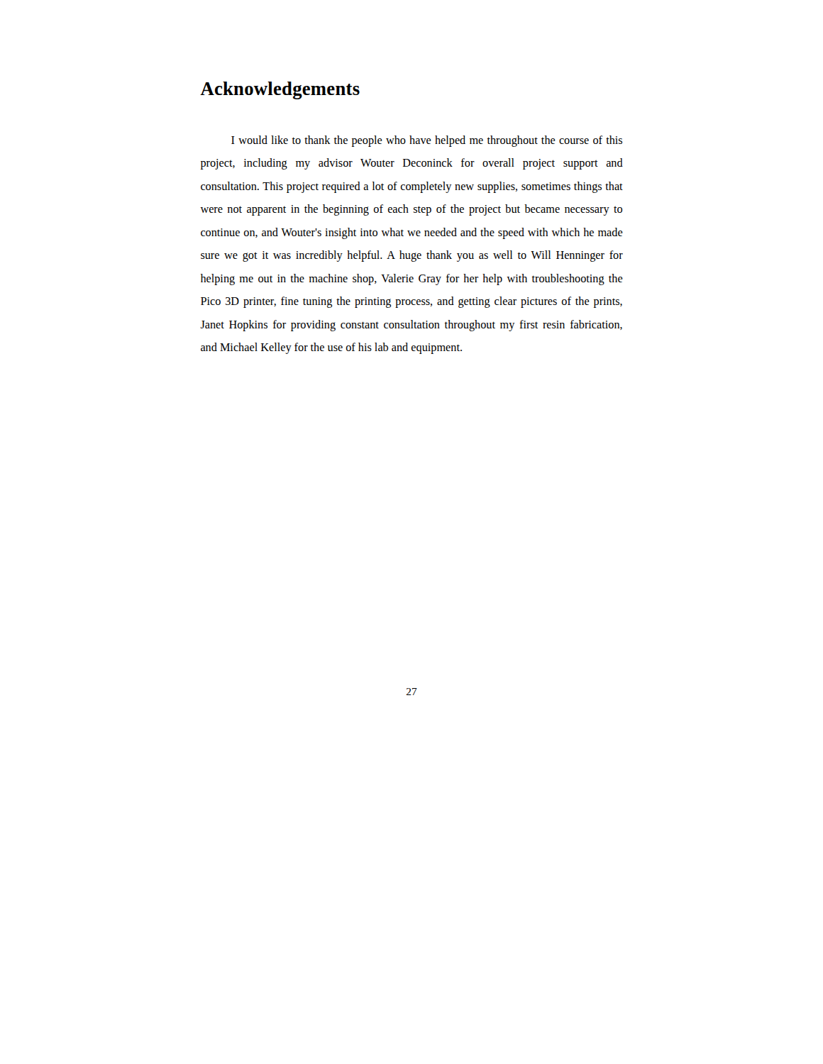Acknowledgements
I would like to thank the people who have helped me throughout the course of this project, including my advisor Wouter Deconinck for overall project support and consultation. This project required a lot of completely new supplies, sometimes things that were not apparent in the beginning of each step of the project but became necessary to continue on, and Wouter's insight into what we needed and the speed with which he made sure we got it was incredibly helpful. A huge thank you as well to Will Henninger for helping me out in the machine shop, Valerie Gray for her help with troubleshooting the Pico 3D printer, fine tuning the printing process, and getting clear pictures of the prints, Janet Hopkins for providing constant consultation throughout my first resin fabrication, and Michael Kelley for the use of his lab and equipment.
27